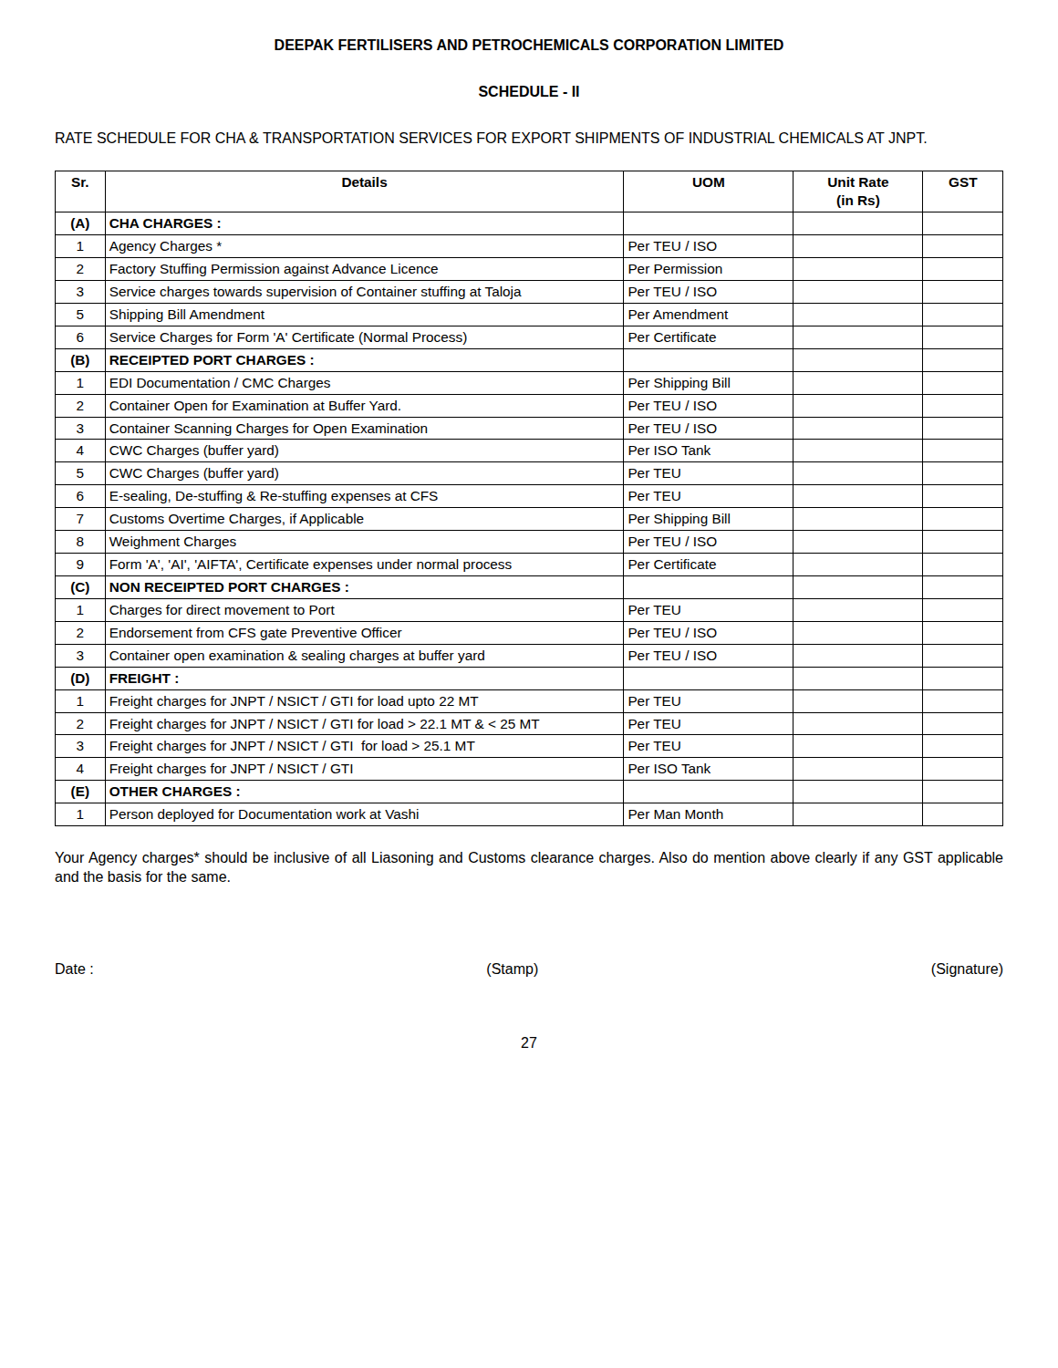DEEPAK FERTILISERS AND PETROCHEMICALS CORPORATION LIMITED
SCHEDULE - II
RATE SCHEDULE FOR CHA & TRANSPORTATION SERVICES FOR EXPORT SHIPMENTS OF INDUSTRIAL CHEMICALS AT JNPT.
| Sr. | Details | UOM | Unit Rate (in Rs) | GST |
| --- | --- | --- | --- | --- |
| (A) | CHA CHARGES : | | | |
| 1 | Agency Charges * | Per TEU / ISO | | |
| 2 | Factory Stuffing Permission against Advance Licence | Per Permission | | |
| 3 | Service charges towards supervision of Container stuffing at Taloja | Per TEU / ISO | | |
| 5 | Shipping Bill Amendment | Per Amendment | | |
| 6 | Service Charges for Form 'A' Certificate (Normal Process) | Per Certificate | | |
| (B) | RECEIPTED PORT CHARGES : | | | |
| 1 | EDI Documentation / CMC Charges | Per Shipping Bill | | |
| 2 | Container Open for Examination at Buffer Yard. | Per TEU / ISO | | |
| 3 | Container Scanning Charges for Open Examination | Per TEU / ISO | | |
| 4 | CWC Charges (buffer yard) | Per ISO Tank | | |
| 5 | CWC Charges (buffer yard) | Per TEU | | |
| 6 | E-sealing, De-stuffing & Re-stuffing expenses at CFS | Per TEU | | |
| 7 | Customs Overtime Charges, if Applicable | Per Shipping Bill | | |
| 8 | Weighment Charges | Per TEU / ISO | | |
| 9 | Form 'A', 'AI', 'AIFTA', Certificate expenses under normal process | Per Certificate | | |
| (C) | NON RECEIPTED PORT CHARGES : | | | |
| 1 | Charges for direct movement to Port | Per TEU | | |
| 2 | Endorsement from CFS gate Preventive Officer | Per TEU / ISO | | |
| 3 | Container open examination & sealing charges at buffer yard | Per TEU / ISO | | |
| (D) | FREIGHT : | | | |
| 1 | Freight charges for JNPT / NSICT / GTI for load upto 22 MT | Per TEU | | |
| 2 | Freight charges for JNPT / NSICT / GTI for load > 22.1 MT & < 25 MT | Per TEU | | |
| 3 | Freight charges for JNPT / NSICT / GTI for load > 25.1 MT | Per TEU | | |
| 4 | Freight charges for JNPT / NSICT / GTI | Per ISO Tank | | |
| (E) | OTHER CHARGES : | | | |
| 1 | Person deployed for Documentation work at Vashi | Per Man Month | | |
Your Agency charges* should be inclusive of all Liasoning and Customs clearance charges. Also do mention above clearly if any GST applicable and the basis for the same.
Date : (Stamp) (Signature)
27